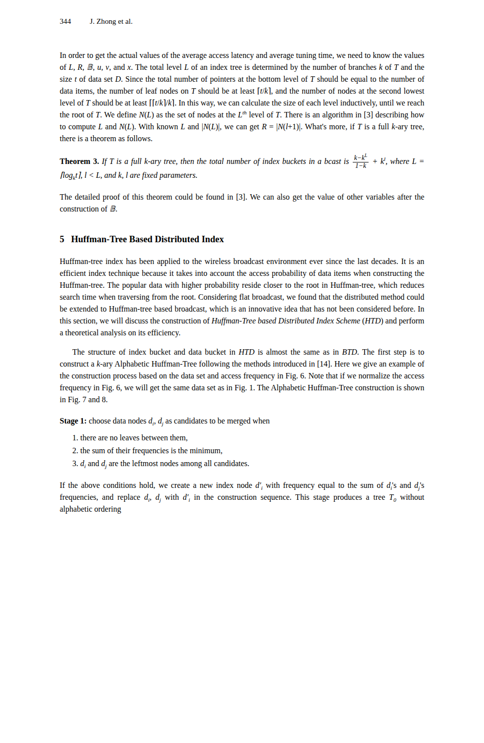344 J. Zhong et al.
In order to get the actual values of the average access latency and average tuning time, we need to know the values of L, R, 𝔹, u, v, and x. The total level L of an index tree is determined by the number of branches k of T and the size t of data set D. Since the total number of pointers at the bottom level of T should be equal to the number of data items, the number of leaf nodes on T should be at least ⌈t/k⌉, and the number of nodes at the second lowest level of T should be at least ⌈⌈t/k⌉/k⌉. In this way, we can calculate the size of each level inductively, until we reach the root of T. We define N(L) as the set of nodes at the Lth level of T. There is an algorithm in [3] describing how to compute L and N(L). With known L and |N(L)|, we can get R = |N(l+1)|. What's more, if T is a full k-ary tree, there is a theorem as follows.
Theorem 3. If T is a full k-ary tree, then the total number of index buckets in a bcast is k−kL 1−k + kl, where L = ⌈logkt⌉, l < L, and k, l are fixed parameters.
The detailed proof of this theorem could be found in [3]. We can also get the value of other variables after the construction of 𝔹.
5 Huffman-Tree Based Distributed Index
Huffman-tree index has been applied to the wireless broadcast environment ever since the last decades. It is an efficient index technique because it takes into account the access probability of data items when constructing the Huffman-tree. The popular data with higher probability reside closer to the root in Huffman-tree, which reduces search time when traversing from the root. Considering flat broadcast, we found that the distributed method could be extended to Huffman-tree based broadcast, which is an innovative idea that has not been considered before. In this section, we will discuss the construction of Huffman-Tree based Distributed Index Scheme (HTD) and perform a theoretical analysis on its efficiency.
The structure of index bucket and data bucket in HTD is almost the same as in BTD. The first step is to construct a k-ary Alphabetic Huffman-Tree following the methods introduced in [14]. Here we give an example of the construction process based on the data set and access frequency in Fig. 6. Note that if we normalize the access frequency in Fig. 6, we will get the same data set as in Fig. 1. The Alphabetic Huffman-Tree construction is shown in Fig. 7 and 8.
Stage 1: choose data nodes di, dj as candidates to be merged when
there are no leaves between them,
the sum of their frequencies is the minimum,
di and dj are the leftmost nodes among all candidates.
If the above conditions hold, we create a new index node d′i with frequency equal to the sum of di's and dj's frequencies, and replace di, dj with d′i in the construction sequence. This stage produces a tree T0 without alphabetic ordering